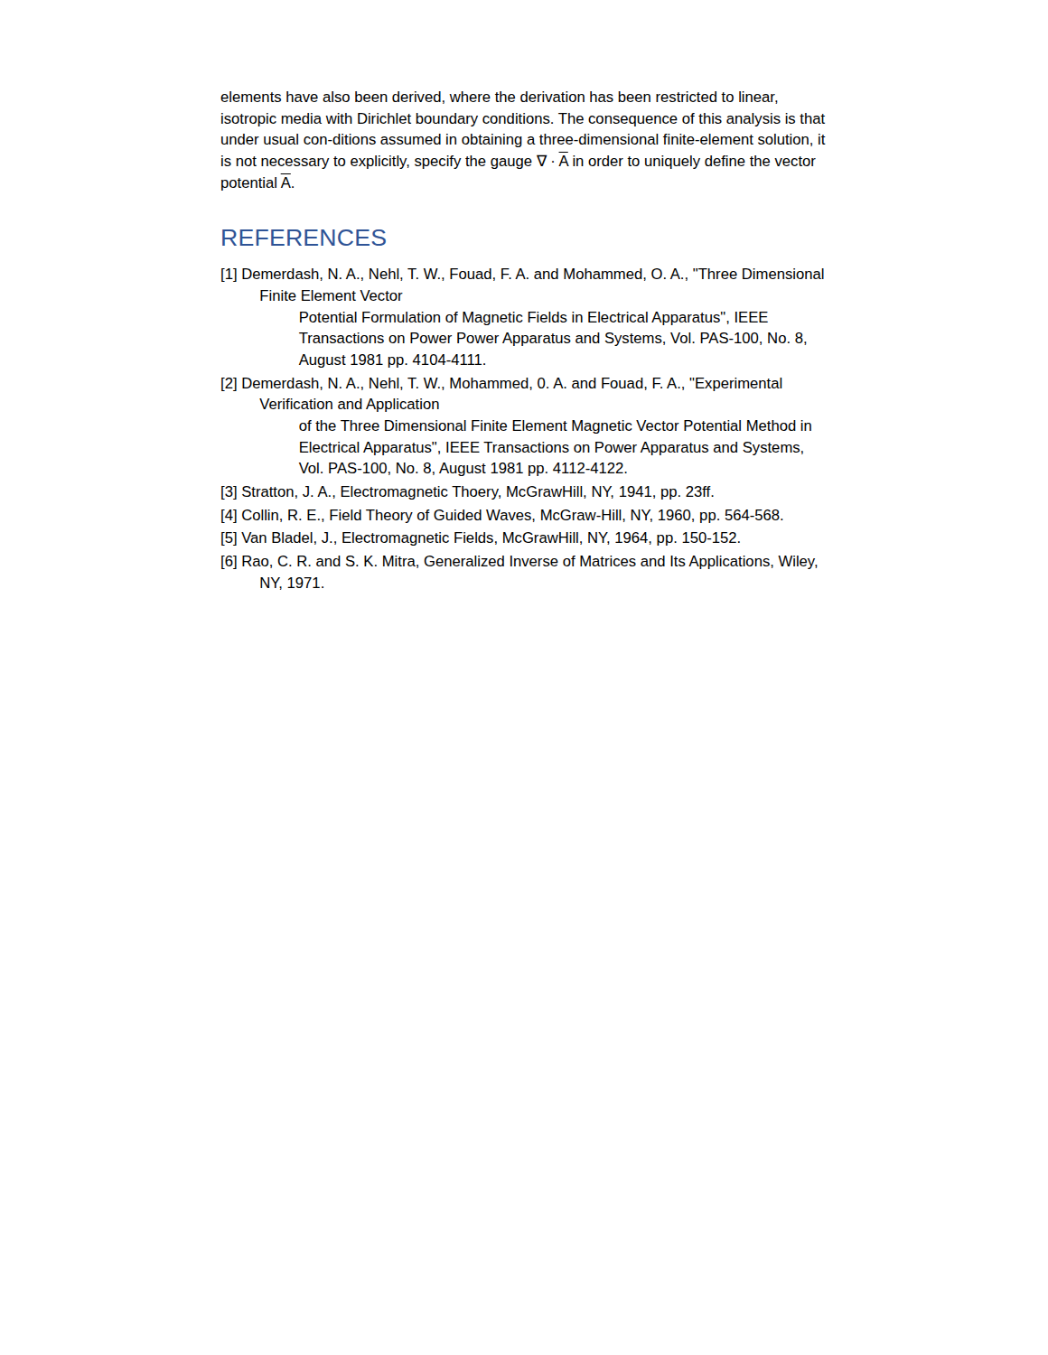elements have also been derived, where the derivation has been restricted to linear, isotropic media with Dirichlet boundary conditions. The consequence of this analysis is that under usual con-ditions assumed in obtaining a three-dimensional finite-element solution, it is not necessary to explicitly, specify the gauge ∇ · A in order to uniquely define the vector potential A.
REFERENCES
[1] Demerdash, N. A., Nehl, T. W., Fouad, F. A. and Mohammed, O. A., "Three Dimensional Finite Element Vector Potential Formulation of Magnetic Fields in Electrical Apparatus", IEEE Transactions on Power Power Apparatus and Systems, Vol. PAS-100, No. 8, August 1981 pp. 4104-4111.
[2] Demerdash, N. A., Nehl, T. W., Mohammed, 0. A. and Fouad, F. A., "Experimental Verification and Application of the Three Dimensional Finite Element Magnetic Vector Potential Method in Electrical Apparatus", IEEE Transactions on Power Apparatus and Systems, Vol. PAS-100, No. 8, August 1981 pp. 4112-4122.
[3] Stratton, J. A., Electromagnetic Thoery, McGrawHill, NY, 1941, pp. 23ff.
[4] Collin, R. E., Field Theory of Guided Waves, McGraw-Hill, NY, 1960, pp. 564-568.
[5] Van Bladel, J., Electromagnetic Fields, McGrawHill, NY, 1964, pp. 150-152.
[6] Rao, C. R. and S. K. Mitra, Generalized Inverse of Matrices and Its Applications, Wiley, NY, 1971.